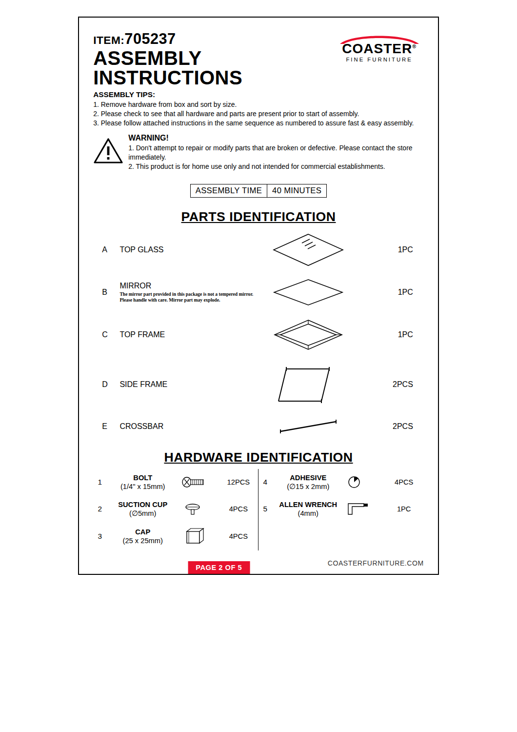ITEM: 705237
ASSEMBLY INSTRUCTIONS
COASTER®
FINE FURNITURE
ASSEMBLY TIPS:
1. Remove hardware from box and sort by size.
2. Please check to see that all hardware and parts are present prior to start of assembly.
3. Please follow attached instructions in the same sequence as numbered to assure fast & easy assembly.
WARNING! 1. Don't attempt to repair or modify parts that are broken or defective. Please contact the store immediately.
2. This product is for home use only and not intended for commercial establishments.
ASSEMBLY TIME
40 MINUTES
PARTS IDENTIFICATION
| A | TOP GLASS | | 1PC |
| B | MIRROR The mirror part provided in this package is not a tempered mirror. Please handle with care. Mirror part may explode. | | 1PC |
| C | TOP FRAME | | 1PC |
| D | SIDE FRAME | | 2PCS |
| E | CROSSBAR | | 2PCS |
HARDWARE IDENTIFICATION
| 1 | BOLT (1/4" x 15mm) | | 12PCS | | 4 | ADHESIVE (∅15 x 2mm) | | 4PCS |
| 2 | SUCTION CUP (∅5mm) | | 4PCS | | 5 | ALLEN WRENCH (4mm) | | 1PC |
| 3 | CAP (25 x 25mm) | | 4PCS | | | | | |
PAGE 2 OF 5
COASTERFURNITURE.COM